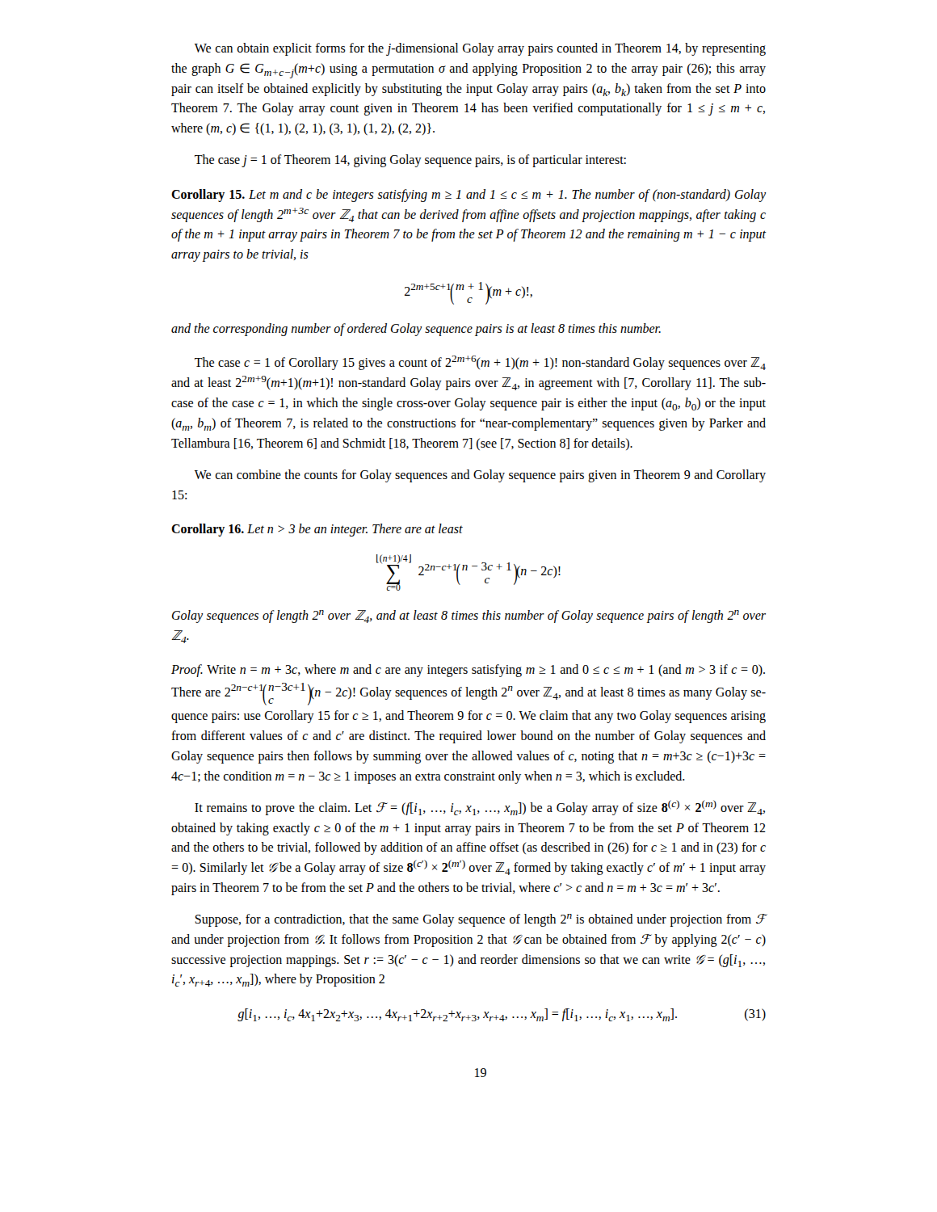We can obtain explicit forms for the j-dimensional Golay array pairs counted in Theorem 14, by representing the graph G ∈ Gm+c−j(m+c) using a permutation σ and applying Proposition 2 to the array pair (26); this array pair can itself be obtained explicitly by substituting the input Golay array pairs (ak, bk) taken from the set P into Theorem 7. The Golay array count given in Theorem 14 has been verified computationally for 1 ≤ j ≤ m + c, where (m, c) ∈ {(1, 1), (2, 1), (3, 1), (1, 2), (2, 2)}.
The case j = 1 of Theorem 14, giving Golay sequence pairs, is of particular interest:
Corollary 15. Let m and c be integers satisfying m ≥ 1 and 1 ≤ c ≤ m + 1. The number of (non-standard) Golay sequences of length 2m+3c over ℤ4 that can be derived from affine offsets and projection mappings, after taking c of the m + 1 input array pairs in Theorem 7 to be from the set P of Theorem 12 and the remaining m + 1 − c input array pairs to be trivial, is
22m+5c+1m + 1 c(m + c)!,
and the corresponding number of ordered Golay sequence pairs is at least 8 times this number.
The case c = 1 of Corollary 15 gives a count of 22m+6(m + 1)(m + 1)! non-standard Golay sequences over ℤ4 and at least 22m+9(m+1)(m+1)! non-standard Golay pairs over ℤ4, in agreement with [7, Corollary 11]. The subcase of the case c = 1, in which the single cross-over Golay sequence pair is either the input (a0, b0) or the input (am, bm) of Theorem 7, is related to the constructions for “near-complementary” sequences given by Parker and Tellambura [16, Theorem 6] and Schmidt [18, Theorem 7] (see [7, Section 8] for details).
We can combine the counts for Golay sequences and Golay sequence pairs given in Theorem 9 and Corollary 15:
Corollary 16. Let n > 3 be an integer. There are at least
⌊(n+1)/4⌋∑c=0 22n−c+1n − 3c + 1 c(n − 2c)!
Golay sequences of length 2n over ℤ4, and at least 8 times this number of Golay sequence pairs of length 2n over ℤ4.
Proof. Write n = m + 3c, where m and c are any integers satisfying m ≥ 1 and 0 ≤ c ≤ m + 1 (and m > 3 if c = 0). There are 22n−c+1n−3c+1 c(n − 2c)! Golay sequences of length 2n over ℤ4, and at least 8 times as many Golay sequence pairs: use Corollary 15 for c ≥ 1, and Theorem 9 for c = 0. We claim that any two Golay sequences arising from different values of c and c′ are distinct. The required lower bound on the number of Golay sequences and Golay sequence pairs then follows by summing over the allowed values of c, noting that n = m+3c ≥ (c−1)+3c = 4c−1; the condition m = n − 3c ≥ 1 imposes an extra constraint only when n = 3, which is excluded.
It remains to prove the claim. Let ℱ = (f[i1, …, ic, x1, …, xm]) be a Golay array of size 8(c) × 2(m) over ℤ4, obtained by taking exactly c ≥ 0 of the m + 1 input array pairs in Theorem 7 to be from the set P of Theorem 12 and the others to be trivial, followed by addition of an affine offset (as described in (26) for c ≥ 1 and in (23) for c = 0). Similarly let 𝒢 be a Golay array of size 8(c′) × 2(m′) over ℤ4 formed by taking exactly c′ of m′ + 1 input array pairs in Theorem 7 to be from the set P and the others to be trivial, where c′ > c and n = m + 3c = m′ + 3c′.
Suppose, for a contradiction, that the same Golay sequence of length 2n is obtained under projection from ℱ and under projection from 𝒢. It follows from Proposition 2 that 𝒢 can be obtained from ℱ by applying 2(c′ − c) successive projection mappings. Set r := 3(c′ − c − 1) and reorder dimensions so that we can write 𝒢 = (g[i1, …, ic′, xr+4, …, xm]), where by Proposition 2
g[i1, …, ic, 4x1+2x2+x3, …, 4xr+1+2xr+2+xr+3, xr+4, …, xm] = f[i1, …, ic, x1, …, xm]. (31)
19